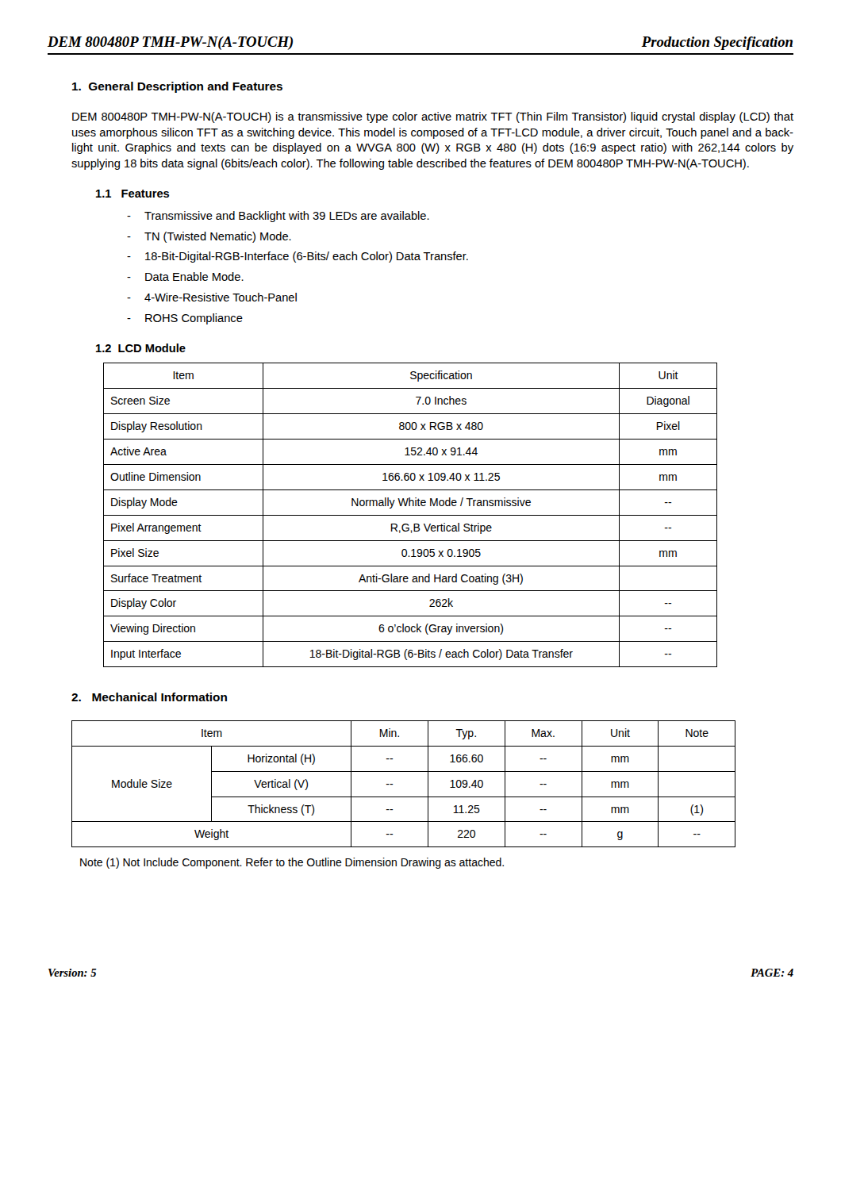DEM 800480P TMH-PW-N(A-TOUCH) Production Specification
1. General Description and Features
DEM 800480P TMH-PW-N(A-TOUCH) is a transmissive type color active matrix TFT (Thin Film Transistor) liquid crystal display (LCD) that uses amorphous silicon TFT as a switching device. This model is composed of a TFT-LCD module, a driver circuit, Touch panel and a back-light unit. Graphics and texts can be displayed on a WVGA 800 (W) x RGB x 480 (H) dots (16:9 aspect ratio) with 262,144 colors by supplying 18 bits data signal (6bits/each color). The following table described the features of DEM 800480P TMH-PW-N(A-TOUCH).
1.1 Features
Transmissive and Backlight with 39 LEDs are available.
TN (Twisted Nematic) Mode.
18-Bit-Digital-RGB-Interface (6-Bits/ each Color) Data Transfer.
Data Enable Mode.
4-Wire-Resistive Touch-Panel
ROHS Compliance
1.2 LCD Module
| Item | Specification | Unit |
| --- | --- | --- |
| Screen Size | 7.0 Inches | Diagonal |
| Display Resolution | 800 x RGB x 480 | Pixel |
| Active Area | 152.40 x 91.44 | mm |
| Outline Dimension | 166.60 x 109.40 x 11.25 | mm |
| Display Mode | Normally White Mode / Transmissive | -- |
| Pixel Arrangement | R,G,B Vertical Stripe | -- |
| Pixel Size | 0.1905 x 0.1905 | mm |
| Surface Treatment | Anti-Glare and Hard Coating (3H) | |
| Display Color | 262k | -- |
| Viewing Direction | 6 o’clock (Gray inversion) | -- |
| Input Interface | 18-Bit-Digital-RGB (6-Bits / each Color) Data Transfer | -- |
2. Mechanical Information
| Item | Min. | Typ. | Max. | Unit | Note |
| --- | --- | --- | --- | --- | --- |
| Module Size | Horizontal (H) | -- | 166.60 | -- | mm | |
| Vertical (V) | -- | 109.40 | -- | mm | |
| Thickness (T) | -- | 11.25 | -- | mm | (1) |
| Weight | -- | 220 | -- | g | -- |
Note (1) Not Include Component. Refer to the Outline Dimension Drawing as attached.
Version: 5 PAGE: 4